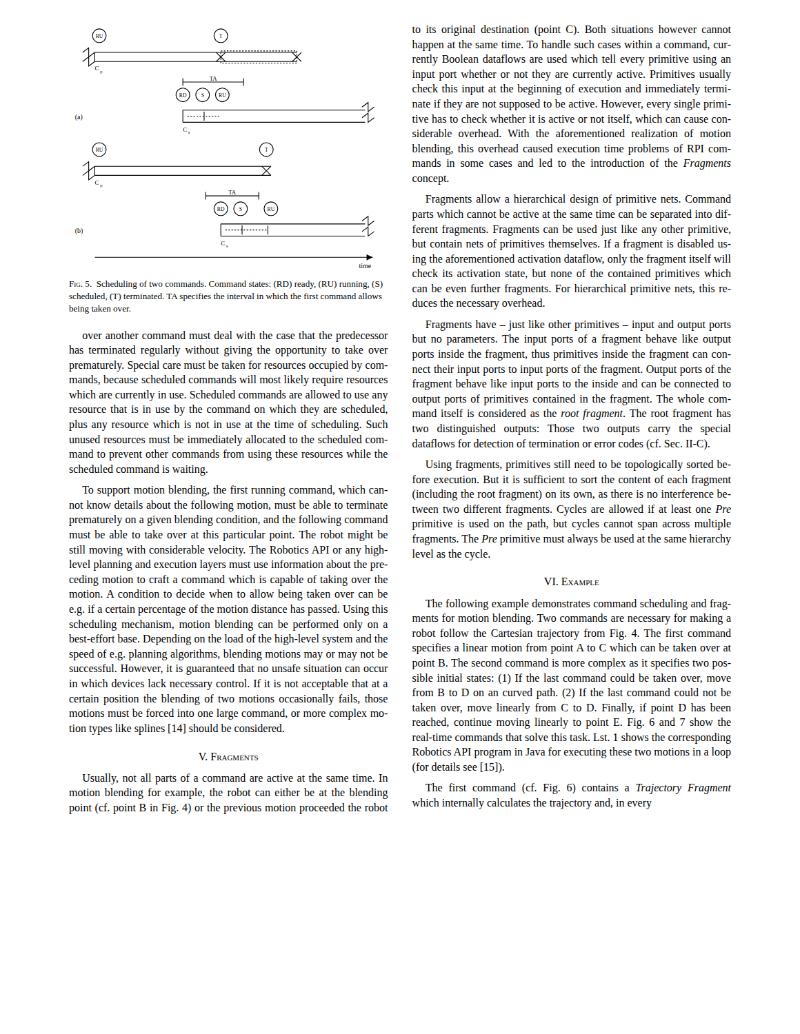RU T C p TA RD S RU C s (a) RU T C p TA RD S RU C s (b) time
Fig. 5. Scheduling of two commands. Command states: (RD) ready, (RU) running, (S) scheduled, (T) terminated. TA specifies the interval in which the first command allows being taken over.
over another command must deal with the case that the predecessor has terminated regularly without giving the opportunity to take over prematurely. Special care must be taken for resources occupied by commands, because scheduled commands will most likely require resources which are currently in use. Scheduled commands are allowed to use any resource that is in use by the command on which they are scheduled, plus any resource which is not in use at the time of scheduling. Such unused resources must be immediately allocated to the scheduled command to prevent other commands from using these resources while the scheduled command is waiting.
To support motion blending, the first running command, which cannot know details about the following motion, must be able to terminate prematurely on a given blending condition, and the following command must be able to take over at this particular point. The robot might be still moving with considerable velocity. The Robotics API or any high-level planning and execution layers must use information about the preceding motion to craft a command which is capable of taking over the motion. A condition to decide when to allow being taken over can be e.g. if a certain percentage of the motion distance has passed. Using this scheduling mechanism, motion blending can be performed only on a best-effort base. Depending on the load of the high-level system and the speed of e.g. planning algorithms, blending motions may or may not be successful. However, it is guaranteed that no unsafe situation can occur in which devices lack necessary control. If it is not acceptable that at a certain position the blending of two motions occasionally fails, those motions must be forced into one large command, or more complex motion types like splines [14] should be considered.
V. Fragments
Usually, not all parts of a command are active at the same time. In motion blending for example, the robot can either be at the blending point (cf. point B in Fig. 4) or the previous motion proceeded the robot to its original destination (point C). Both situations however cannot happen at the same time. To handle such cases within a command, currently Boolean dataflows are used which tell every primitive using an input port whether or not they are currently active. Primitives usually check this input at the beginning of execution and immediately terminate if they are not supposed to be active. However, every single primitive has to check whether it is active or not itself, which can cause considerable overhead. With the aforementioned realization of motion blending, this overhead caused execution time problems of RPI commands in some cases and led to the introduction of the Fragments concept.
Fragments allow a hierarchical design of primitive nets. Command parts which cannot be active at the same time can be separated into different fragments. Fragments can be used just like any other primitive, but contain nets of primitives themselves. If a fragment is disabled using the aforementioned activation dataflow, only the fragment itself will check its activation state, but none of the contained primitives which can be even further fragments. For hierarchical primitive nets, this reduces the necessary overhead.
Fragments have – just like other primitives – input and output ports but no parameters. The input ports of a fragment behave like output ports inside the fragment, thus primitives inside the fragment can connect their input ports to input ports of the fragment. Output ports of the fragment behave like input ports to the inside and can be connected to output ports of primitives contained in the fragment. The whole command itself is considered as the root fragment. The root fragment has two distinguished outputs: Those two outputs carry the special dataflows for detection of termination or error codes (cf. Sec. II-C).
Using fragments, primitives still need to be topologically sorted before execution. But it is sufficient to sort the content of each fragment (including the root fragment) on its own, as there is no interference between two different fragments. Cycles are allowed if at least one Pre primitive is used on the path, but cycles cannot span across multiple fragments. The Pre primitive must always be used at the same hierarchy level as the cycle.
VI. Example
The following example demonstrates command scheduling and fragments for motion blending. Two commands are necessary for making a robot follow the Cartesian trajectory from Fig. 4. The first command specifies a linear motion from point A to C which can be taken over at point B. The second command is more complex as it specifies two possible initial states: (1) If the last command could be taken over, move from B to D on an curved path. (2) If the last command could not be taken over, move linearly from C to D. Finally, if point D has been reached, continue moving linearly to point E. Fig. 6 and 7 show the real-time commands that solve this task. Lst. 1 shows the corresponding Robotics API program in Java for executing these two motions in a loop (for details see [15]).
The first command (cf. Fig. 6) contains a Trajectory Fragment which internally calculates the trajectory and, in every